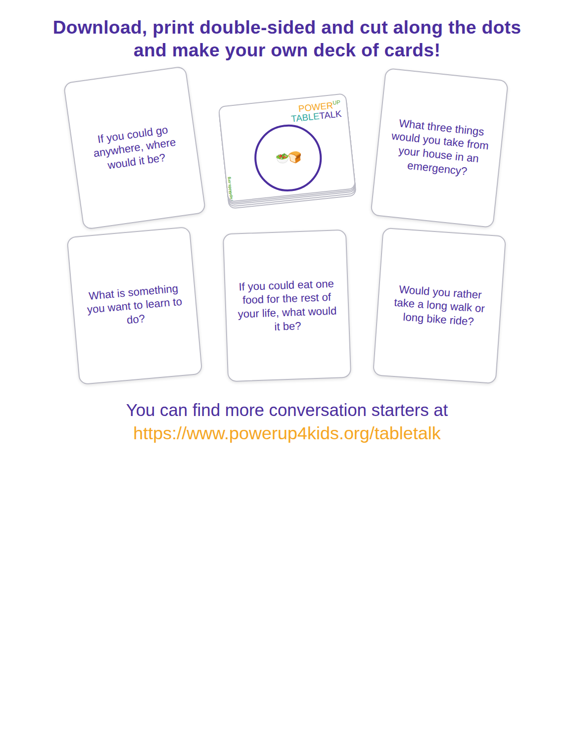Download, print double-sided and cut along the dots and make your own deck of cards!
If you could go anywhere, where would it be?
POWER UP
TABLE TALK
🥗🍞
DROP THE TECH AND PICK UP THE DECK!
powerup4kids.org
What three things would you take from your house in an emergency?
What is something you want to learn to do?
If you could eat one food for the rest of your life, what would it be?
Would you rather take a long walk or long bike ride?
You can find more conversation starters at
https://www.powerup4kids.org/tabletalk